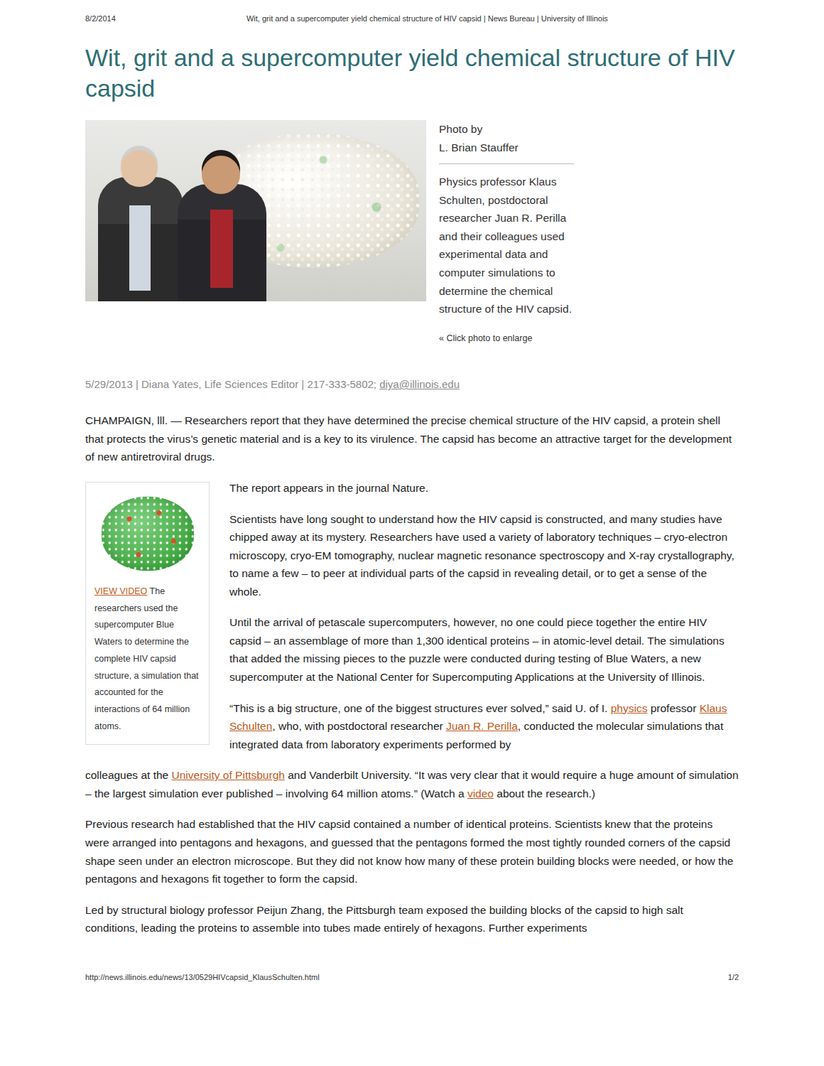8/2/2014
Wit, grit and a supercomputer yield chemical structure of HIV capsid | News Bureau | University of Illinois
Wit, grit and a supercomputer yield chemical structure of HIV capsid
Photo by
L. Brian Stauffer
Physics professor Klaus Schulten, postdoctoral researcher Juan R. Perilla and their colleagues used experimental data and computer simulations to determine the chemical structure of the HIV capsid.
« Click photo to enlarge
5/29/2013 | Diana Yates, Life Sciences Editor | 217-333-5802; diya@illinois.edu
CHAMPAIGN, lll. — Researchers report that they have determined the precise chemical structure of the HIV capsid, a protein shell that protects the virus’s genetic material and is a key to its virulence. The capsid has become an attractive target for the development of new antiretroviral drugs.
VIEW VIDEO The researchers used the supercomputer Blue Waters to determine the complete HIV capsid structure, a simulation that accounted for the interactions of 64 million atoms.
The report appears in the journal Nature.
Scientists have long sought to understand how the HIV capsid is constructed, and many studies have chipped away at its mystery. Researchers have used a variety of laboratory techniques – cryo-electron microscopy, cryo-EM tomography, nuclear magnetic resonance spectroscopy and X-ray crystallography, to name a few – to peer at individual parts of the capsid in revealing detail, or to get a sense of the whole.
Until the arrival of petascale supercomputers, however, no one could piece together the entire HIV capsid – an assemblage of more than 1,300 identical proteins – in atomic-level detail. The simulations that added the missing pieces to the puzzle were conducted during testing of Blue Waters, a new supercomputer at the National Center for Supercomputing Applications at the University of Illinois.
“This is a big structure, one of the biggest structures ever solved,” said U. of I. physics professor Klaus Schulten, who, with postdoctoral researcher Juan R. Perilla, conducted the molecular simulations that integrated data from laboratory experiments performed by
colleagues at the University of Pittsburgh and Vanderbilt University. “It was very clear that it would require a huge amount of simulation – the largest simulation ever published – involving 64 million atoms.” (Watch a video about the research.)
Previous research had established that the HIV capsid contained a number of identical proteins. Scientists knew that the proteins were arranged into pentagons and hexagons, and guessed that the pentagons formed the most tightly rounded corners of the capsid shape seen under an electron microscope. But they did not know how many of these protein building blocks were needed, or how the pentagons and hexagons fit together to form the capsid.
Led by structural biology professor Peijun Zhang, the Pittsburgh team exposed the building blocks of the capsid to high salt conditions, leading the proteins to assemble into tubes made entirely of hexagons. Further experiments
http://news.illinois.edu/news/13/0529HIVcapsid_KlausSchulten.html
1/2